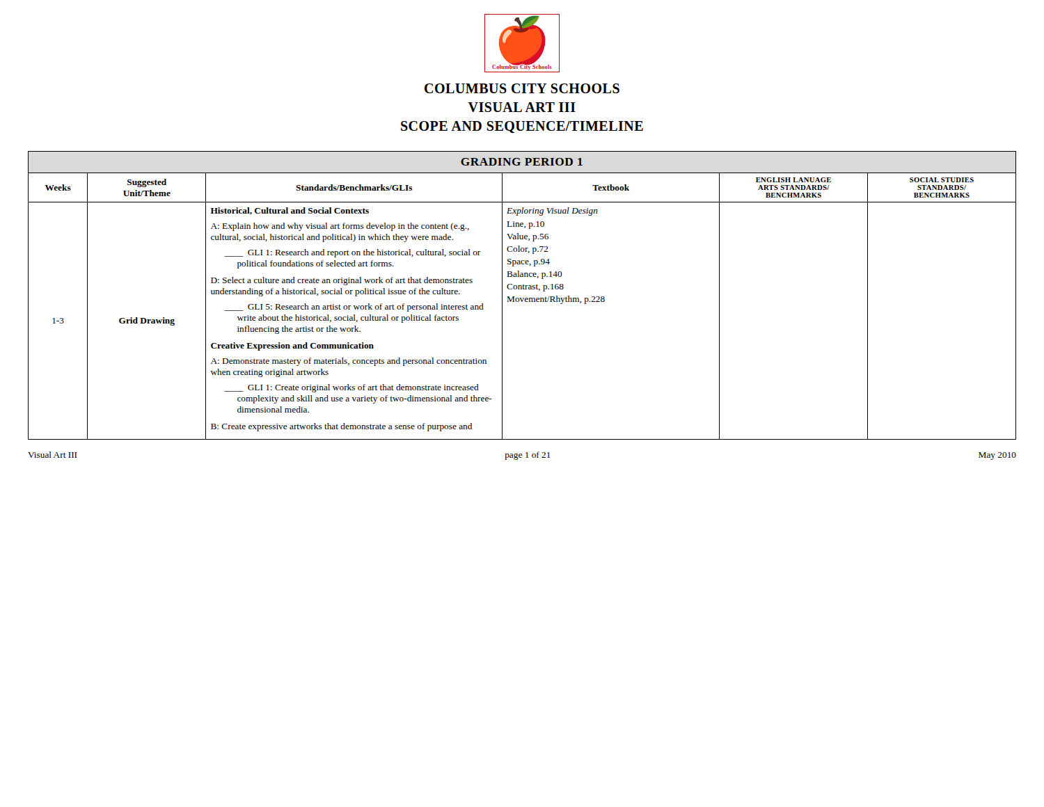🍎 Columbus City Schools
COLUMBUS CITY SCHOOLS
VISUAL ART III
SCOPE AND SEQUENCE/TIMELINE
| GRADING PERIOD 1 |
| --- |
| Weeks | Suggested Unit/Theme | Standards/Benchmarks/GLIs | Textbook | ENGLISH LANUAGE ARTS STANDARDS/ BENCHMARKS | SOCIAL STUDIES STANDARDS/ BENCHMARKS |
| 1-3 | Grid Drawing | Historical, Cultural and Social Contexts A: Explain how and why visual art forms develop in the content (e.g., cultural, social, historical and political) in which they were made. ____ GLI 1: Research and report on the historical, cultural, social or political foundations of selected art forms. D: Select a culture and create an original work of art that demonstrates understanding of a historical, social or political issue of the culture. ____ GLI 5: Research an artist or work of art of personal interest and write about the historical, social, cultural or political factors influencing the artist or the work. Creative Expression and Communication A: Demonstrate mastery of materials, concepts and personal concentration when creating original artworks ____ GLI 1: Create original works of art that demonstrate increased complexity and skill and use a variety of two-dimensional and three-dimensional media. B: Create expressive artworks that demonstrate a sense of purpose and | Exploring Visual Design Line, p.10 Value, p.56 Color, p.72 Space, p.94 Balance, p.140 Contrast, p.168 Movement/Rhythm, p.228 | | |
Visual Art III page 1 of 21 May 2010